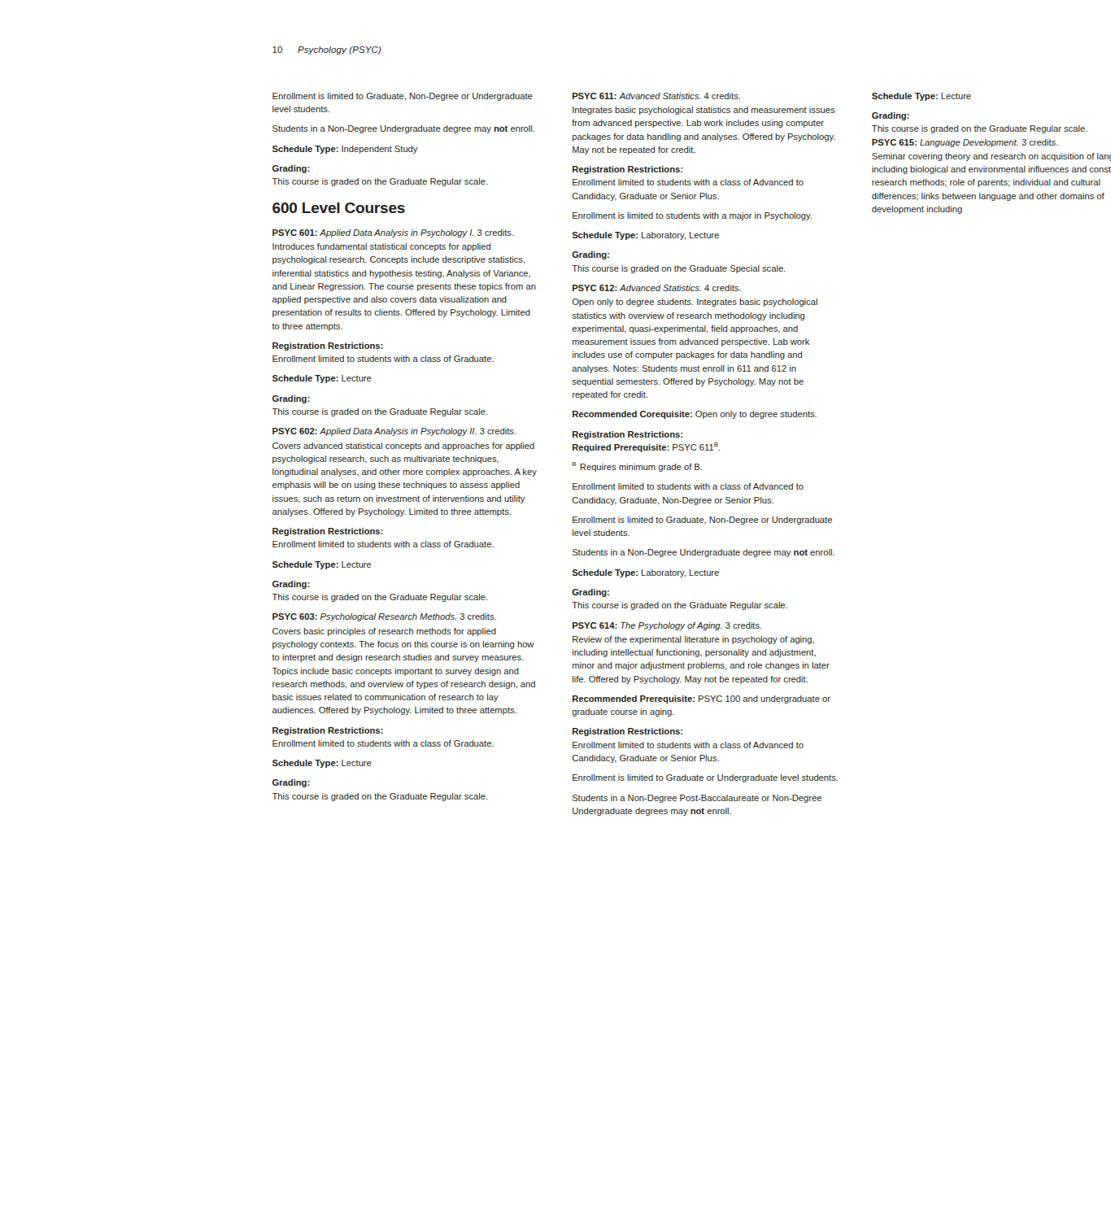10 Psychology (PSYC)
Enrollment is limited to Graduate, Non-Degree or Undergraduate level students.
Students in a Non-Degree Undergraduate degree may not enroll.
Schedule Type: Independent Study
Grading: This course is graded on the Graduate Regular scale.
600 Level Courses
PSYC 601: Applied Data Analysis in Psychology I. 3 credits.
Introduces fundamental statistical concepts for applied psychological research. Concepts include descriptive statistics, inferential statistics and hypothesis testing, Analysis of Variance, and Linear Regression. The course presents these topics from an applied perspective and also covers data visualization and presentation of results to clients. Offered by Psychology. Limited to three attempts.
Registration Restrictions: Enrollment limited to students with a class of Graduate.
Schedule Type: Lecture
Grading: This course is graded on the Graduate Regular scale.
PSYC 602: Applied Data Analysis in Psychology II. 3 credits.
Covers advanced statistical concepts and approaches for applied psychological research, such as multivariate techniques, longitudinal analyses, and other more complex approaches. A key emphasis will be on using these techniques to assess applied issues, such as return on investment of interventions and utility analyses. Offered by Psychology. Limited to three attempts.
Registration Restrictions: Enrollment limited to students with a class of Graduate.
Schedule Type: Lecture
Grading: This course is graded on the Graduate Regular scale.
PSYC 603: Psychological Research Methods. 3 credits.
Covers basic principles of research methods for applied psychology contexts. The focus on this course is on learning how to interpret and design research studies and survey measures. Topics include basic concepts important to survey design and research methods, and overview of types of research design, and basic issues related to communication of research to lay audiences. Offered by Psychology. Limited to three attempts.
Registration Restrictions: Enrollment limited to students with a class of Graduate.
Schedule Type: Lecture
Grading: This course is graded on the Graduate Regular scale.
PSYC 611: Advanced Statistics. 4 credits.
Integrates basic psychological statistics and measurement issues from advanced perspective. Lab work includes using computer packages for data handling and analyses. Offered by Psychology. May not be repeated for credit.
Registration Restrictions: Enrollment limited to students with a class of Advanced to Candidacy, Graduate or Senior Plus.
Enrollment is limited to students with a major in Psychology.
Schedule Type: Laboratory, Lecture
Grading: This course is graded on the Graduate Special scale.
PSYC 612: Advanced Statistics. 4 credits.
Open only to degree students. Integrates basic psychological statistics with overview of research methodology including experimental, quasi-experimental, field approaches, and measurement issues from advanced perspective. Lab work includes use of computer packages for data handling and analyses. Notes: Students must enroll in 611 and 612 in sequential semesters. Offered by Psychology. May not be repeated for credit.
Recommended Corequisite: Open only to degree students.
Registration Restrictions: Required Prerequisite: PSYC 611B.
B Requires minimum grade of B.
Enrollment limited to students with a class of Advanced to Candidacy, Graduate, Non-Degree or Senior Plus.
Enrollment is limited to Graduate, Non-Degree or Undergraduate level students.
Students in a Non-Degree Undergraduate degree may not enroll.
Schedule Type: Laboratory, Lecture
Grading: This course is graded on the Graduate Regular scale.
PSYC 614: The Psychology of Aging. 3 credits.
Review of the experimental literature in psychology of aging, including intellectual functioning, personality and adjustment, minor and major adjustment problems, and role changes in later life. Offered by Psychology. May not be repeated for credit.
Recommended Prerequisite: PSYC 100 and undergraduate or graduate course in aging.
Registration Restrictions: Enrollment limited to students with a class of Advanced to Candidacy, Graduate or Senior Plus.
Enrollment is limited to Graduate or Undergraduate level students.
Students in a Non-Degree Post-Baccalaureate or Non-Degree Undergraduate degrees may not enroll.
Schedule Type: Lecture
Grading: This course is graded on the Graduate Regular scale.
PSYC 615: Language Development. 3 credits.
Seminar covering theory and research on acquisition of language, including biological and environmental influences and constraints; research methods; role of parents; individual and cultural differences; links between language and other domains of development including